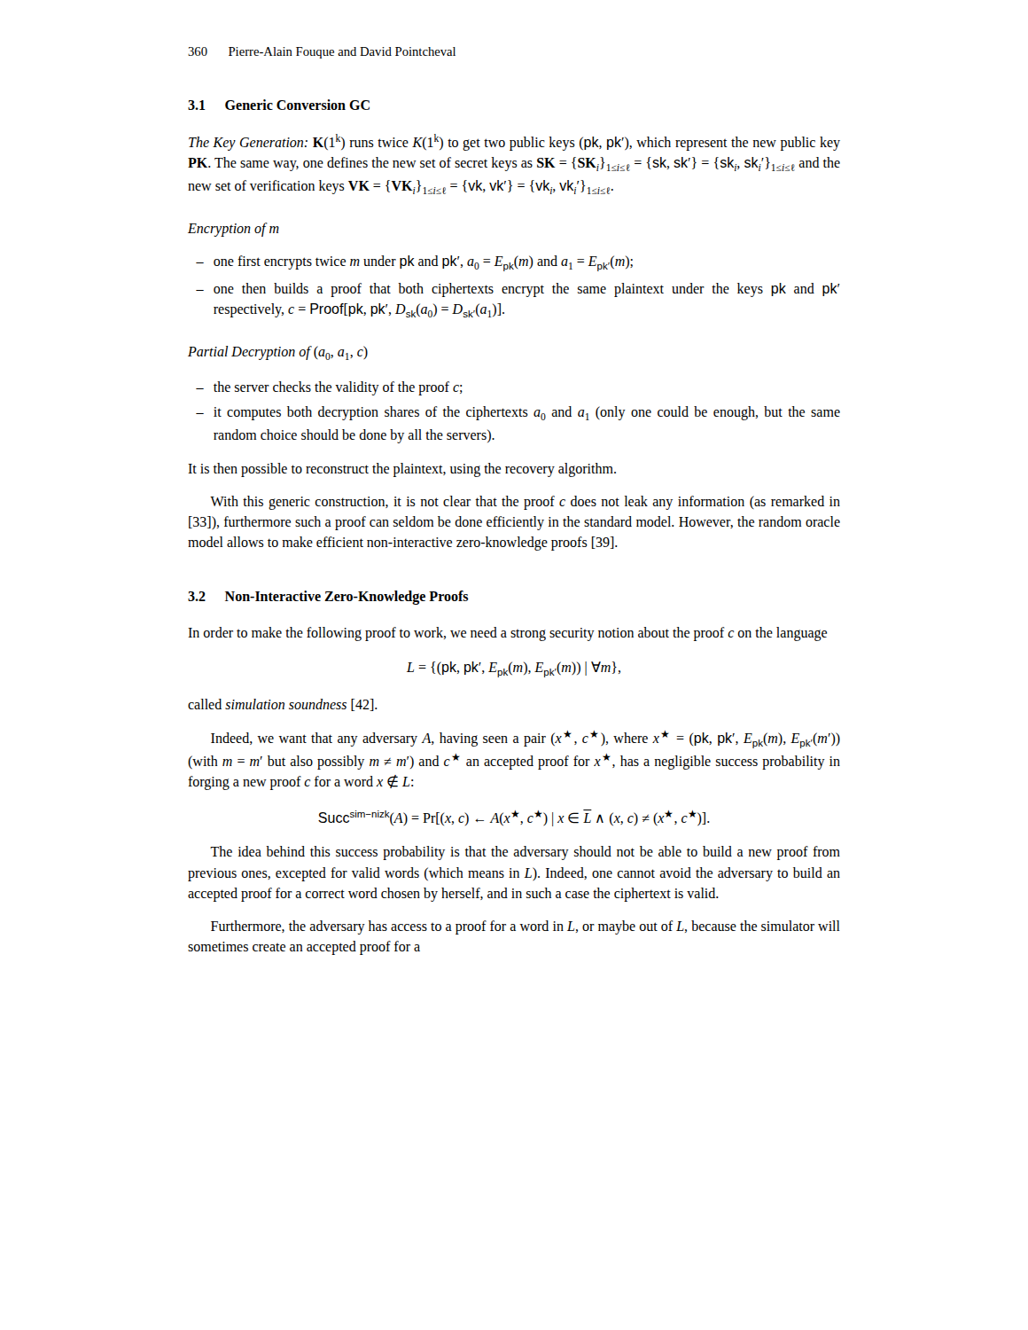360 Pierre-Alain Fouque and David Pointcheval
3.1 Generic Conversion GC
The Key Generation: K(1k) runs twice K(1k) to get two public keys (pk, pk′), which represent the new public key PK. The same way, one defines the new set of secret keys as SK = {SK i}1≤i≤ℓ = {sk, sk′} = {sk i, sk i′}1≤i≤ℓ and the new set of verification keys VK = {VK i}1≤i≤ℓ = {vk, vk′} = {vk i, vk i′}1≤i≤ℓ.
Encryption of m
one first encrypts twice m under pk and pk′, a 0 = Epk(m) and a 1 = Epk′(m);
one then builds a proof that both ciphertexts encrypt the same plaintext under the keys pk and pk′ respectively, c = Proof[pk, pk′, Dsk(a 0) = Dsk′(a 1)].
Partial Decryption of (a 0, a 1, c)
the server checks the validity of the proof c;
it computes both decryption shares of the ciphertexts a 0 and a 1 (only one could be enough, but the same random choice should be done by all the servers).
It is then possible to reconstruct the plaintext, using the recovery algorithm.
With this generic construction, it is not clear that the proof c does not leak any information (as remarked in [33]), furthermore such a proof can seldom be done efficiently in the standard model. However, the random oracle model allows to make efficient non-interactive zero-knowledge proofs [39].
3.2 Non-Interactive Zero-Knowledge Proofs
In order to make the following proof to work, we need a strong security notion about the proof c on the language
L = {(pk, pk′, Epk(m), Epk′(m)) | ∀m},
called simulation soundness [42].
Indeed, we want that any adversary A, having seen a pair (x★, c★), where x★ = (pk, pk′, Epk(m), Epk′(m′)) (with m = m′ but also possibly m ≠ m′) and c★ an accepted proof for x★, has a negligible success probability in forging a new proof c for a word x ∉ L:
Succ sim−nizk(A) = Pr[(x, c) ← A(x★, c★) | x ∈ L ∧ (x, c) ≠ (x★, c★)].
The idea behind this success probability is that the adversary should not be able to build a new proof from previous ones, excepted for valid words (which means in L). Indeed, one cannot avoid the adversary to build an accepted proof for a correct word chosen by herself, and in such a case the ciphertext is valid.
Furthermore, the adversary has access to a proof for a word in L, or maybe out of L, because the simulator will sometimes create an accepted proof for a